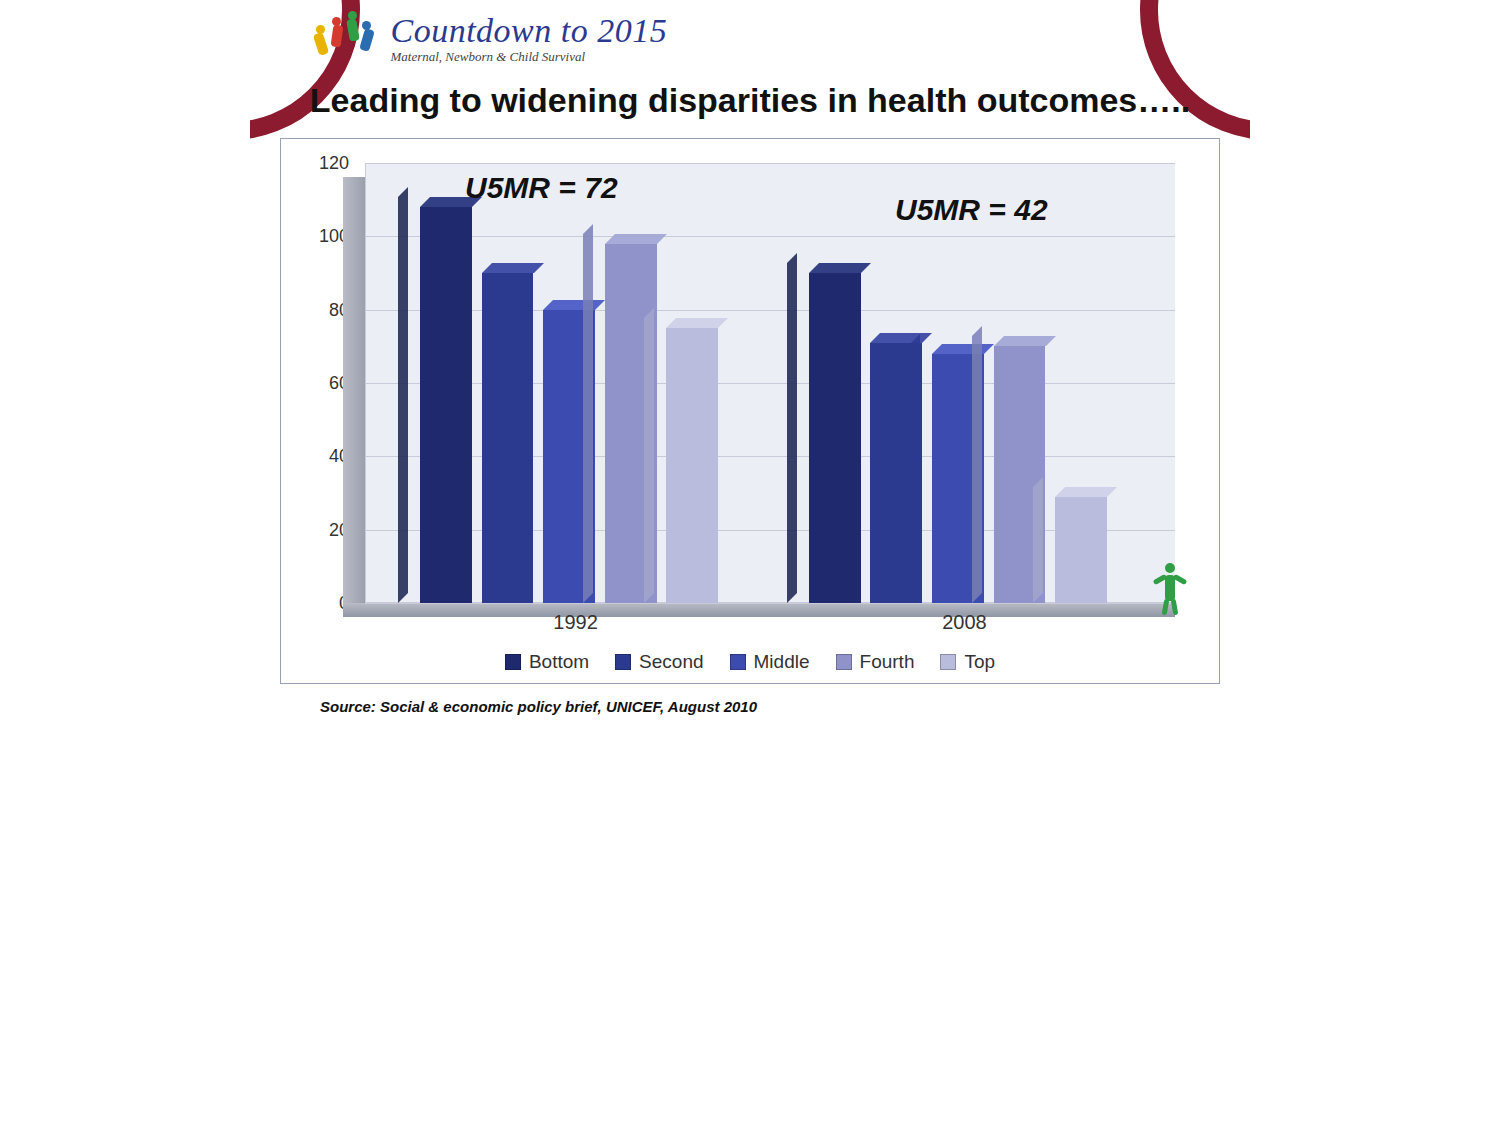Countdown to 2015
Maternal, Newborn & Child Survival
Leading to widening disparities in health outcomes…..
U5MR = 72
U5MR = 42
120 100 80 60 40 20 0
1992 2008
Bottom Second Middle Fourth Top
Source: Social & economic policy brief, UNICEF, August 2010